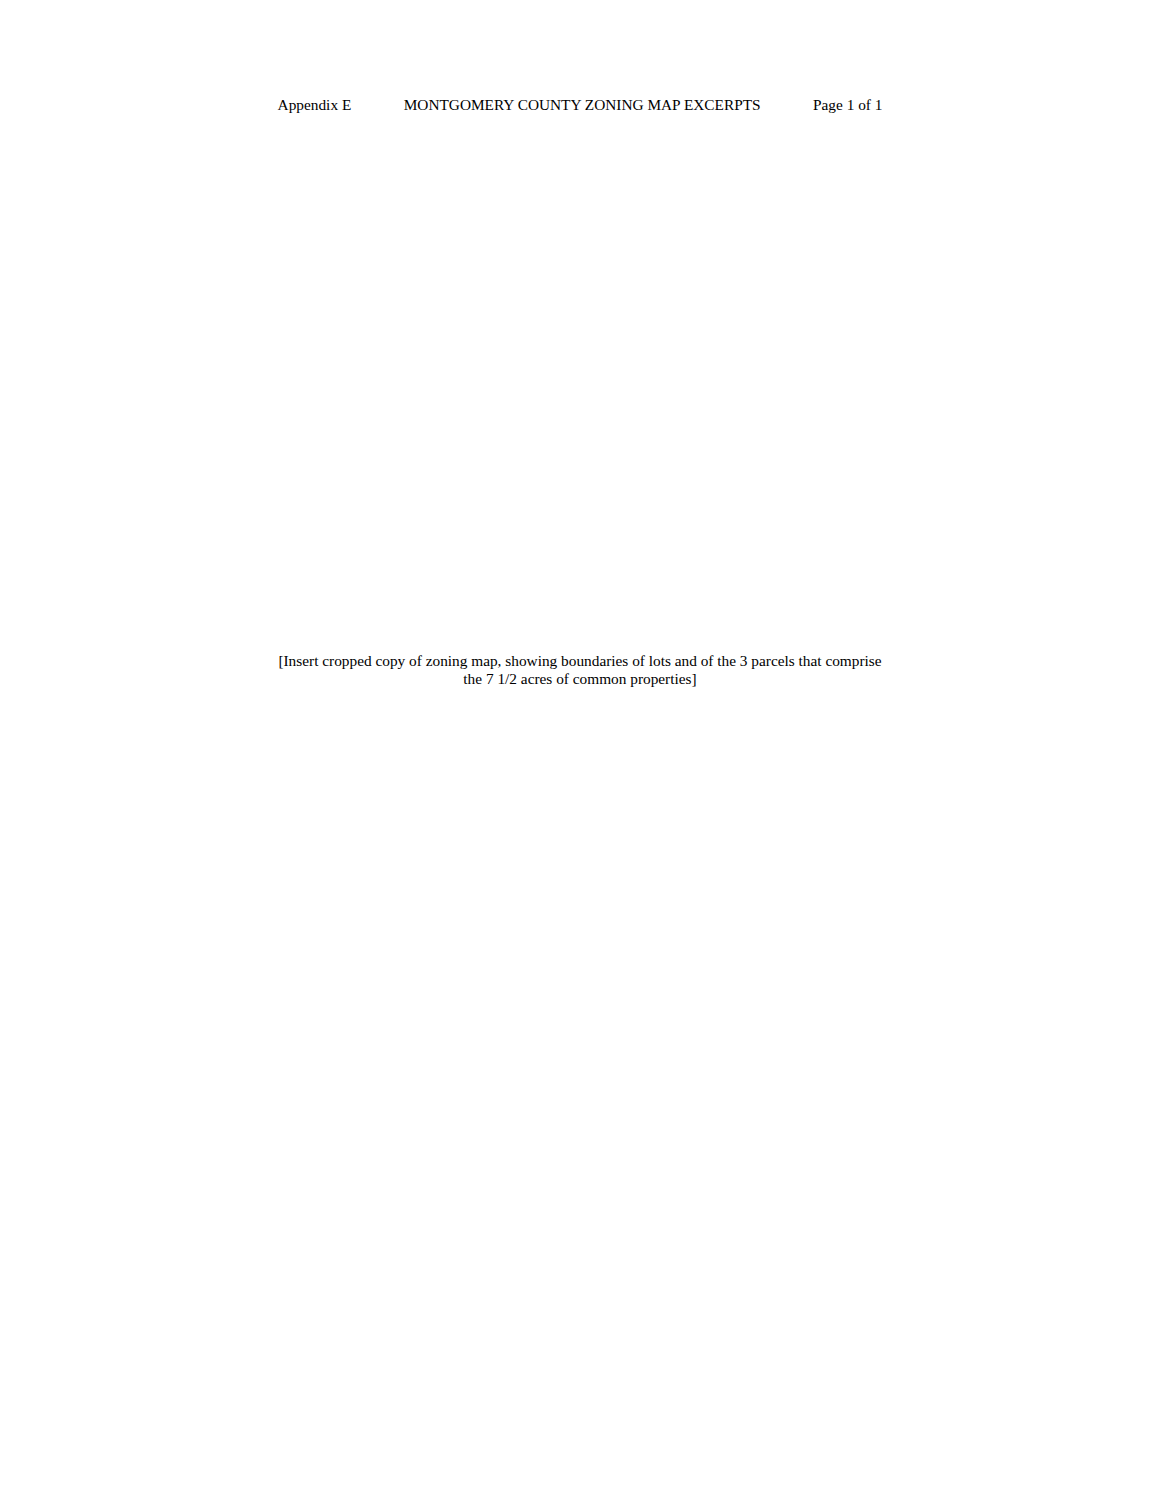Appendix E MONTGOMERY COUNTY ZONING MAP EXCERPTS Page 1 of 1
[Insert cropped copy of zoning map, showing boundaries of lots and of the 3 parcels that comprise the 7 1/2 acres of common properties]